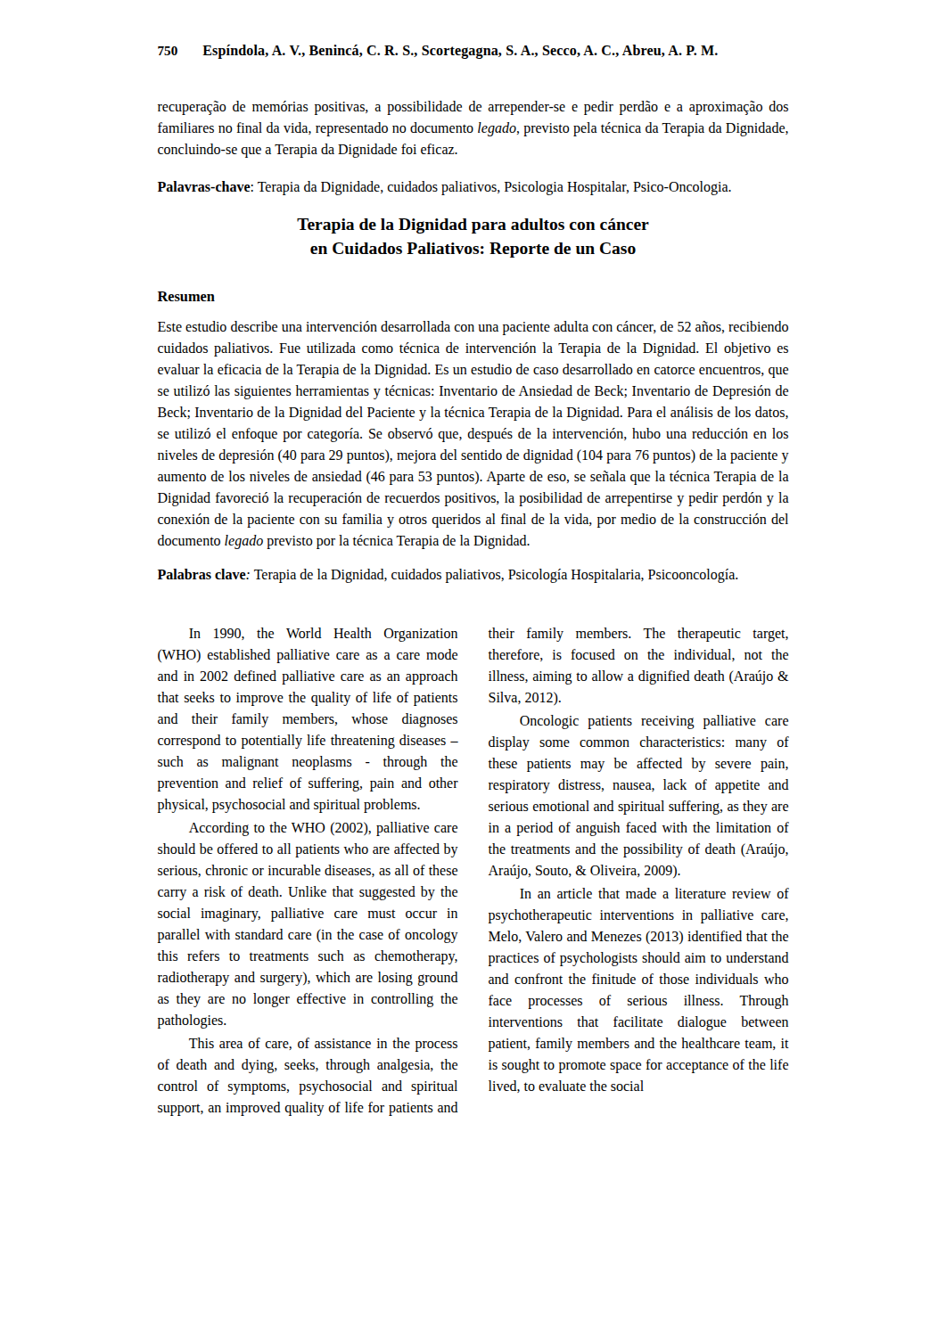750 Espíndola, A. V., Benincá, C. R. S., Scortegagna, S. A., Secco, A. C., Abreu, A. P. M.
recuperação de memórias positivas, a possibilidade de arrepender-se e pedir perdão e a aproximação dos familiares no final da vida, representado no documento legado, previsto pela técnica da Terapia da Dignidade, concluindo-se que a Terapia da Dignidade foi eficaz.
Palavras-chave: Terapia da Dignidade, cuidados paliativos, Psicologia Hospitalar, Psico-Oncologia.
Terapia de la Dignidad para adultos con cáncer
en Cuidados Paliativos: Reporte de un Caso
Resumen
Este estudio describe una intervención desarrollada con una paciente adulta con cáncer, de 52 años, recibiendo cuidados paliativos. Fue utilizada como técnica de intervención la Terapia de la Dignidad. El objetivo es evaluar la eficacia de la Terapia de la Dignidad. Es un estudio de caso desarrollado en catorce encuentros, que se utilizó las siguientes herramientas y técnicas: Inventario de Ansiedad de Beck; Inventario de Depresión de Beck; Inventario de la Dignidad del Paciente y la técnica Terapia de la Dignidad. Para el análisis de los datos, se utilizó el enfoque por categoría. Se observó que, después de la intervención, hubo una reducción en los niveles de depresión (40 para 29 puntos), mejora del sentido de dignidad (104 para 76 puntos) de la paciente y aumento de los niveles de ansiedad (46 para 53 puntos). Aparte de eso, se señala que la técnica Terapia de la Dignidad favoreció la recuperación de recuerdos positivos, la posibilidad de arrepentirse y pedir perdón y la conexión de la paciente con su familia y otros queridos al final de la vida, por medio de la construcción del documento legado previsto por la técnica Terapia de la Dignidad.
Palabras clave: Terapia de la Dignidad, cuidados paliativos, Psicología Hospitalaria, Psicooncología.
In 1990, the World Health Organization (WHO) established palliative care as a care mode and in 2002 defined palliative care as an approach that seeks to improve the quality of life of patients and their family members, whose diagnoses correspond to potentially life threatening diseases – such as malignant neoplasms - through the prevention and relief of suffering, pain and other physical, psychosocial and spiritual problems.
According to the WHO (2002), palliative care should be offered to all patients who are affected by serious, chronic or incurable diseases, as all of these carry a risk of death. Unlike that suggested by the social imaginary, palliative care must occur in parallel with standard care (in the case of oncology this refers to treatments such as chemotherapy, radiotherapy and surgery), which are losing ground as they are no longer effective in controlling the pathologies.
This area of care, of assistance in the process of death and dying, seeks, through analgesia, the control of symptoms, psychosocial and spiritual support, an improved quality of life for patients and their family members. The therapeutic target, therefore, is focused on the individual, not the illness, aiming to allow a dignified death (Araújo & Silva, 2012).
Oncologic patients receiving palliative care display some common characteristics: many of these patients may be affected by severe pain, respiratory distress, nausea, lack of appetite and serious emotional and spiritual suffering, as they are in a period of anguish faced with the limitation of the treatments and the possibility of death (Araújo, Araújo, Souto, & Oliveira, 2009).
In an article that made a literature review of psychotherapeutic interventions in palliative care, Melo, Valero and Menezes (2013) identified that the practices of psychologists should aim to understand and confront the finitude of those individuals who face processes of serious illness. Through interventions that facilitate dialogue between patient, family members and the healthcare team, it is sought to promote space for acceptance of the life lived, to evaluate the social